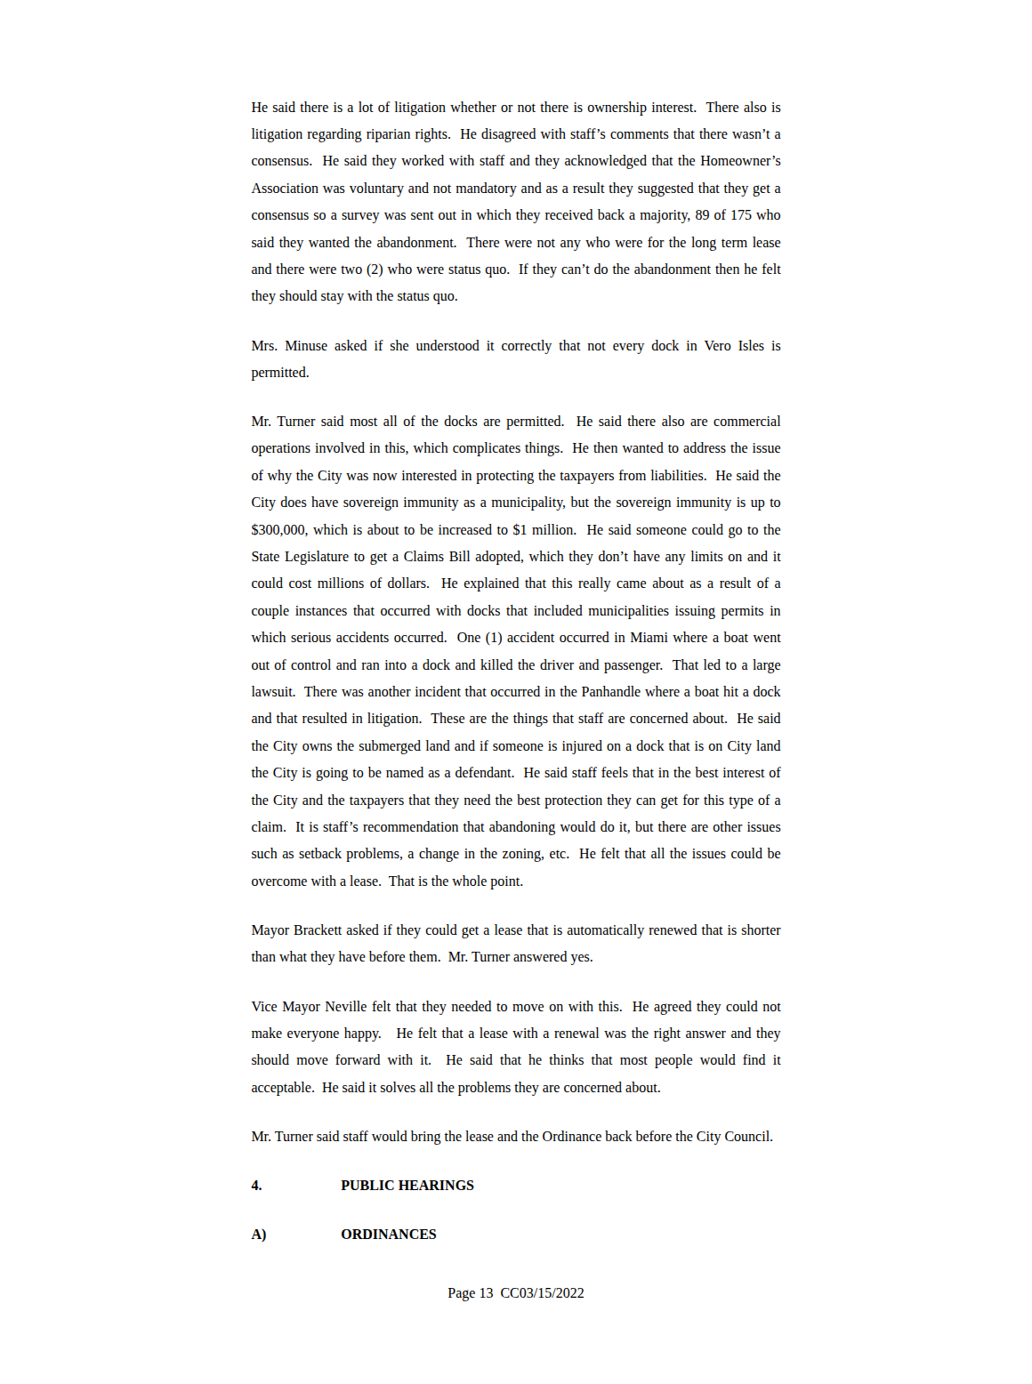He said there is a lot of litigation whether or not there is ownership interest. There also is litigation regarding riparian rights. He disagreed with staff’s comments that there wasn’t a consensus. He said they worked with staff and they acknowledged that the Homeowner’s Association was voluntary and not mandatory and as a result they suggested that they get a consensus so a survey was sent out in which they received back a majority, 89 of 175 who said they wanted the abandonment. There were not any who were for the long term lease and there were two (2) who were status quo. If they can’t do the abandonment then he felt they should stay with the status quo.
Mrs. Minuse asked if she understood it correctly that not every dock in Vero Isles is permitted.
Mr. Turner said most all of the docks are permitted. He said there also are commercial operations involved in this, which complicates things. He then wanted to address the issue of why the City was now interested in protecting the taxpayers from liabilities. He said the City does have sovereign immunity as a municipality, but the sovereign immunity is up to $300,000, which is about to be increased to $1 million. He said someone could go to the State Legislature to get a Claims Bill adopted, which they don’t have any limits on and it could cost millions of dollars. He explained that this really came about as a result of a couple instances that occurred with docks that included municipalities issuing permits in which serious accidents occurred. One (1) accident occurred in Miami where a boat went out of control and ran into a dock and killed the driver and passenger. That led to a large lawsuit. There was another incident that occurred in the Panhandle where a boat hit a dock and that resulted in litigation. These are the things that staff are concerned about. He said the City owns the submerged land and if someone is injured on a dock that is on City land the City is going to be named as a defendant. He said staff feels that in the best interest of the City and the taxpayers that they need the best protection they can get for this type of a claim. It is staff’s recommendation that abandoning would do it, but there are other issues such as setback problems, a change in the zoning, etc. He felt that all the issues could be overcome with a lease. That is the whole point.
Mayor Brackett asked if they could get a lease that is automatically renewed that is shorter than what they have before them. Mr. Turner answered yes.
Vice Mayor Neville felt that they needed to move on with this. He agreed they could not make everyone happy. He felt that a lease with a renewal was the right answer and they should move forward with it. He said that he thinks that most people would find it acceptable. He said it solves all the problems they are concerned about.
Mr. Turner said staff would bring the lease and the Ordinance back before the City Council.
4.
PUBLIC HEARINGS
A)
ORDINANCES
Page 13 CC03/15/2022